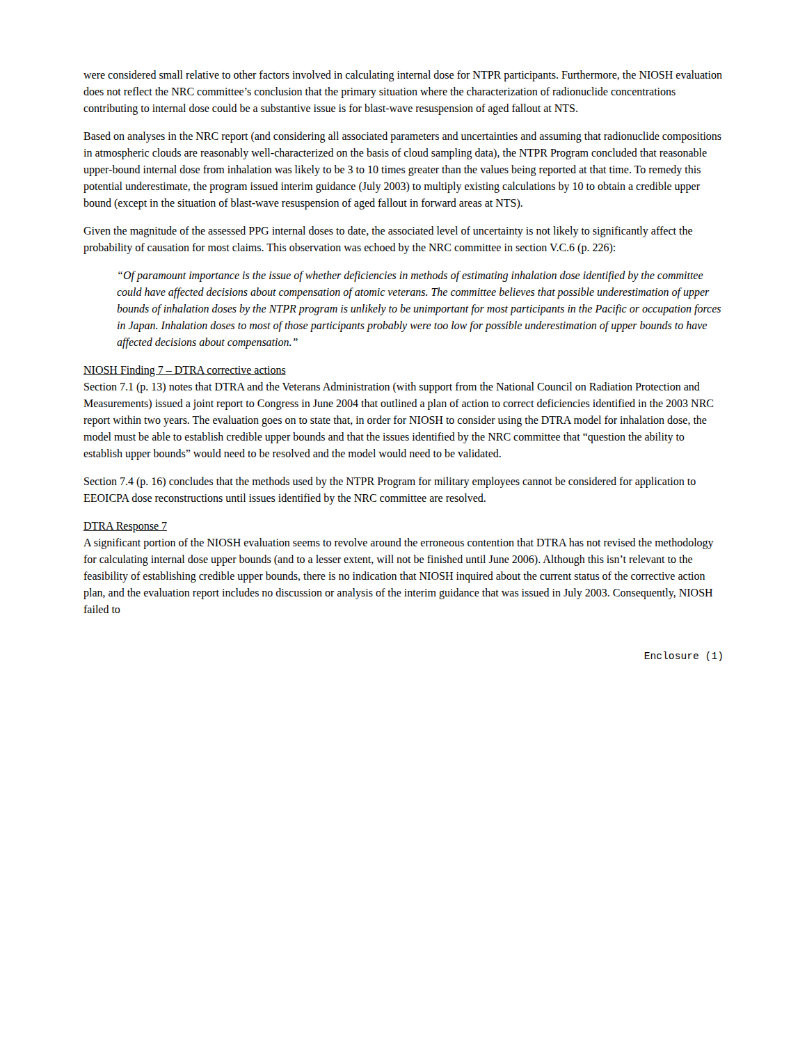were considered small relative to other factors involved in calculating internal dose for NTPR participants. Furthermore, the NIOSH evaluation does not reflect the NRC committee’s conclusion that the primary situation where the characterization of radionuclide concentrations contributing to internal dose could be a substantive issue is for blast-wave resuspension of aged fallout at NTS.
Based on analyses in the NRC report (and considering all associated parameters and uncertainties and assuming that radionuclide compositions in atmospheric clouds are reasonably well-characterized on the basis of cloud sampling data), the NTPR Program concluded that reasonable upper-bound internal dose from inhalation was likely to be 3 to 10 times greater than the values being reported at that time. To remedy this potential underestimate, the program issued interim guidance (July 2003) to multiply existing calculations by 10 to obtain a credible upper bound (except in the situation of blast-wave resuspension of aged fallout in forward areas at NTS).
Given the magnitude of the assessed PPG internal doses to date, the associated level of uncertainty is not likely to significantly affect the probability of causation for most claims. This observation was echoed by the NRC committee in section V.C.6 (p. 226):
“Of paramount importance is the issue of whether deficiencies in methods of estimating inhalation dose identified by the committee could have affected decisions about compensation of atomic veterans. The committee believes that possible underestimation of upper bounds of inhalation doses by the NTPR program is unlikely to be unimportant for most participants in the Pacific or occupation forces in Japan. Inhalation doses to most of those participants probably were too low for possible underestimation of upper bounds to have affected decisions about compensation.”
NIOSH Finding 7 – DTRA corrective actions
Section 7.1 (p. 13) notes that DTRA and the Veterans Administration (with support from the National Council on Radiation Protection and Measurements) issued a joint report to Congress in June 2004 that outlined a plan of action to correct deficiencies identified in the 2003 NRC report within two years. The evaluation goes on to state that, in order for NIOSH to consider using the DTRA model for inhalation dose, the model must be able to establish credible upper bounds and that the issues identified by the NRC committee that “question the ability to establish upper bounds” would need to be resolved and the model would need to be validated.
Section 7.4 (p. 16) concludes that the methods used by the NTPR Program for military employees cannot be considered for application to EEOICPA dose reconstructions until issues identified by the NRC committee are resolved.
DTRA Response 7
A significant portion of the NIOSH evaluation seems to revolve around the erroneous contention that DTRA has not revised the methodology for calculating internal dose upper bounds (and to a lesser extent, will not be finished until June 2006). Although this isn’t relevant to the feasibility of establishing credible upper bounds, there is no indication that NIOSH inquired about the current status of the corrective action plan, and the evaluation report includes no discussion or analysis of the interim guidance that was issued in July 2003. Consequently, NIOSH failed to
Enclosure (1)